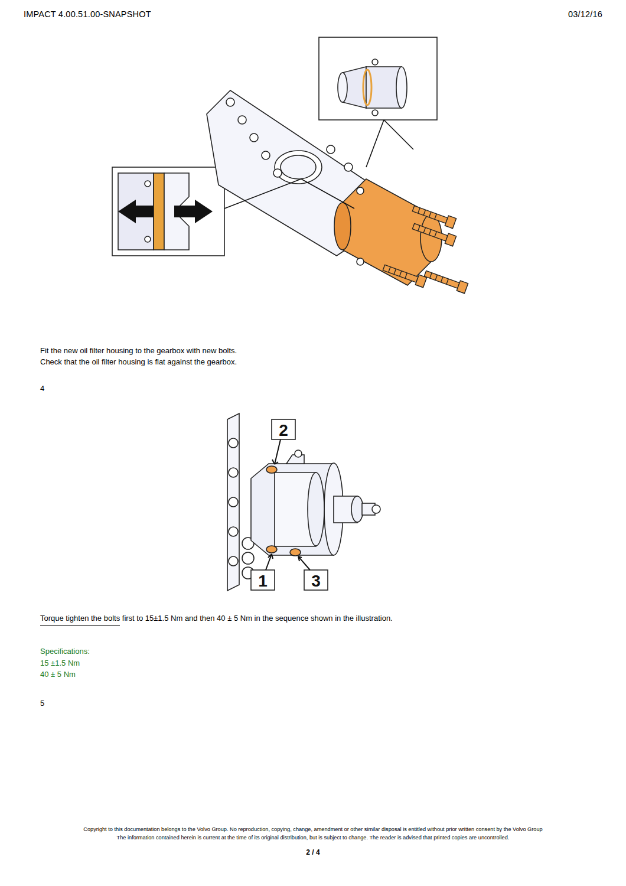IMPACT 4.00.51.00-SNAPSHOT
03/12/16
Fit the new oil filter housing to the gearbox with new bolts.
Check that the oil filter housing is flat against the gearbox.
4
Torque tighten the bolts first to 15±1.5 Nm and then 40 ± 5 Nm in the sequence shown in the illustration.
Specifications:
15 ±1.5 Nm
40 ± 5 Nm
5
Copyright to this documentation belongs to the Volvo Group. No reproduction, copying, change, amendment or other similar disposal is entitled without prior written consent by the Volvo Group
The information contained herein is current at the time of its original distribution, but is subject to change. The reader is advised that printed copies are uncontrolled.
2 / 4